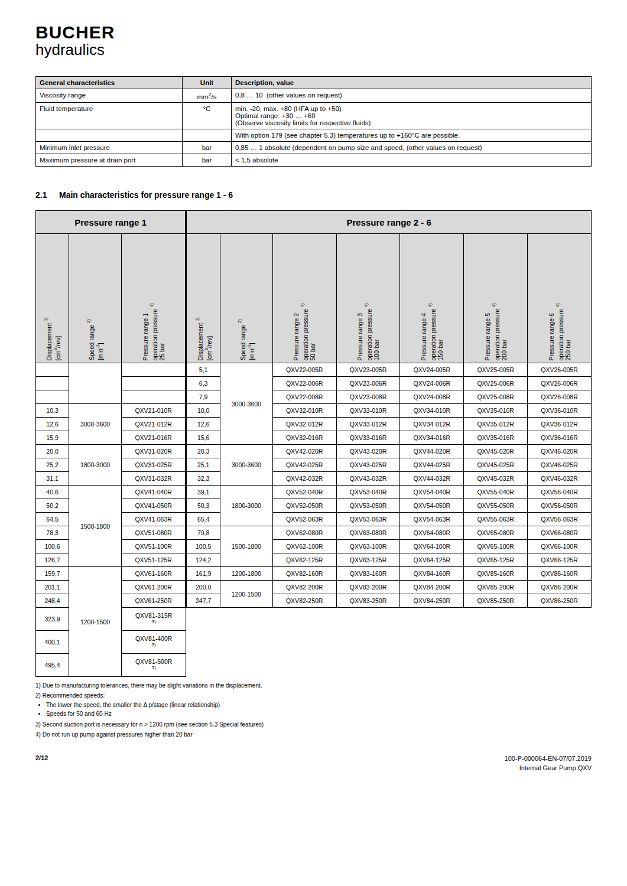BUCHER
hydraulics
| General characteristics | Unit | Description, value |
| --- | --- | --- |
| Viscosity range | mm 2 /s | 0,8 … 10 (other values on request) |
| Fluid temperature | °C | min. -20, max. +80 (HFA up to +50) Optimal range: +30 … +60 (Observe viscosity limits for respective fluids) |
| | | With option 179 (see chapter 5.3) temperatures up to +160°C are possible. |
| Minimum inlet pressure | bar | 0,85 … 1 absolute (dependent on pump size and speed, (other values on request) |
| Maximum pressure at drain port | bar | < 1,5 absolute |
2.1 Main characteristics for pressure range 1 - 6
| Pressure range 1 | Pressure range 2 - 6 |
| Displacement 1) [cm 3 /rev] | Speed range 2) [min -1 ] | Pressure range 1 operation pressure 4) 25 bar | Displacement 1) [cm 3 /rev] | Speed range 2) [min -1 ] | Pressure range 2 operation pressure 4) 50 bar | Pressure range 3 operation pressure 4) 100 bar | Pressure range 4 operation pressure 4) 150 bar | Pressure range 5 operation pressure 4) 200 bar | Pressure range 6 operation pressure 4) 250 bar |
| | | | 5,1 | 3000-3600 | QXV22-005R | QXV23-005R | QXV24-005R | QXV25-005R | QXV26-005R |
| | | 6,3 | QXV22-006R | QXV23-006R | QXV24-006R | QXV25-006R | QXV26-006R |
| | | 7,9 | QXV22-008R | QXV23-008R | QXV24-008R | QXV25-008R | QXV26-008R |
| 10,3 | 3000-3600 | QXV21-010R | 10,0 | QXV32-010R | QXV33-010R | QXV34-010R | QXV35-010R | QXV36-010R |
| 12,6 | QXV21-012R | 12,6 | QXV32-012R | QXV33-012R | QXV34-012R | QXV35-012R | QXV36-012R |
| 15,9 | QXV21-016R | 15,6 | QXV32-016R | QXV33-016R | QXV34-016R | QXV35-016R | QXV36-016R |
| 20,0 | 1800-3000 | QXV31-020R | 20,3 | 3000-3600 | QXV42-020R | QXV43-020R | QXV44-020R | QXV45-020R | QXV46-020R |
| 25,2 | QXV31-025R | 25,1 | QXV42-025R | QXV43-025R | QXV44-025R | QXV45-025R | QXV46-025R |
| 31,1 | QXV31-032R | 32,3 | QXV42-032R | QXV43-032R | QXV44-032R | QXV45-032R | QXV46-032R |
| 40,6 | 1500-1800 | QXV41-040R | 39,1 | 1800-3000 | QXV52-040R | QXV53-040R | QXV54-040R | QXV55-040R | QXV56-040R |
| 50,2 | QXV41-050R | 50,3 | QXV52-050R | QXV53-050R | QXV54-050R | QXV55-050R | QXV56-050R |
| 64,5 | QXV41-063R | 65,4 | QXV52-063R | QXV53-063R | QXV54-063R | QXV55-063R | QXV56-063R |
| 78,3 | QXV51-080R | 79,8 | 1500-1800 | QXV62-080R | QXV63-080R | QXV64-080R | QXV65-080R | QXV66-080R |
| 100,6 | QXV51-100R | 100,5 | QXV62-100R | QXV63-100R | QXV64-100R | QXV65-100R | QXV66-100R |
| 126,7 | QXV51-125R | 124,2 | QXV62-125R | QXV63-125R | QXV64-125R | QXV65-125R | QXV66-125R |
| 159,7 | 1200-1500 | QXV61-160R | 161,9 | 1200-1800 | QXV82-160R | QXV83-160R | QXV84-160R | QXV85-160R | QXV86-160R |
| 201,1 | QXV61-200R | 200,0 | 1200-1500 | QXV82-200R | QXV83-200R | QXV84-200R | QXV85-200R | QXV86-200R |
| 248,4 | QXV61-250R | 247,7 | QXV82-250R | QXV83-250R | QXV84-250R | QXV85-250R | QXV86-250R |
| 323,9 | QXV81-315R 3) | | | | | | | |
| 400,1 | QXV81-400R 3) | | | | | | | |
| 495,4 | QXV81-500R 3) | | | | | | | |
1) Due to manufacturing tolerances, there may be slight variations in the displacement.
2) Recommended speeds:
The lower the speed, the smaller the Δ p/stage (linear relationship)
Speeds for 50 and 60 Hz
3) Second suction port is necessary for n > 1200 rpm (see section 5.3 Special features)
4) Do not run up pump against pressures higher than 20 bar
2/12
100-P-000064-EN-07/07.2019
Internal Gear Pump QXV